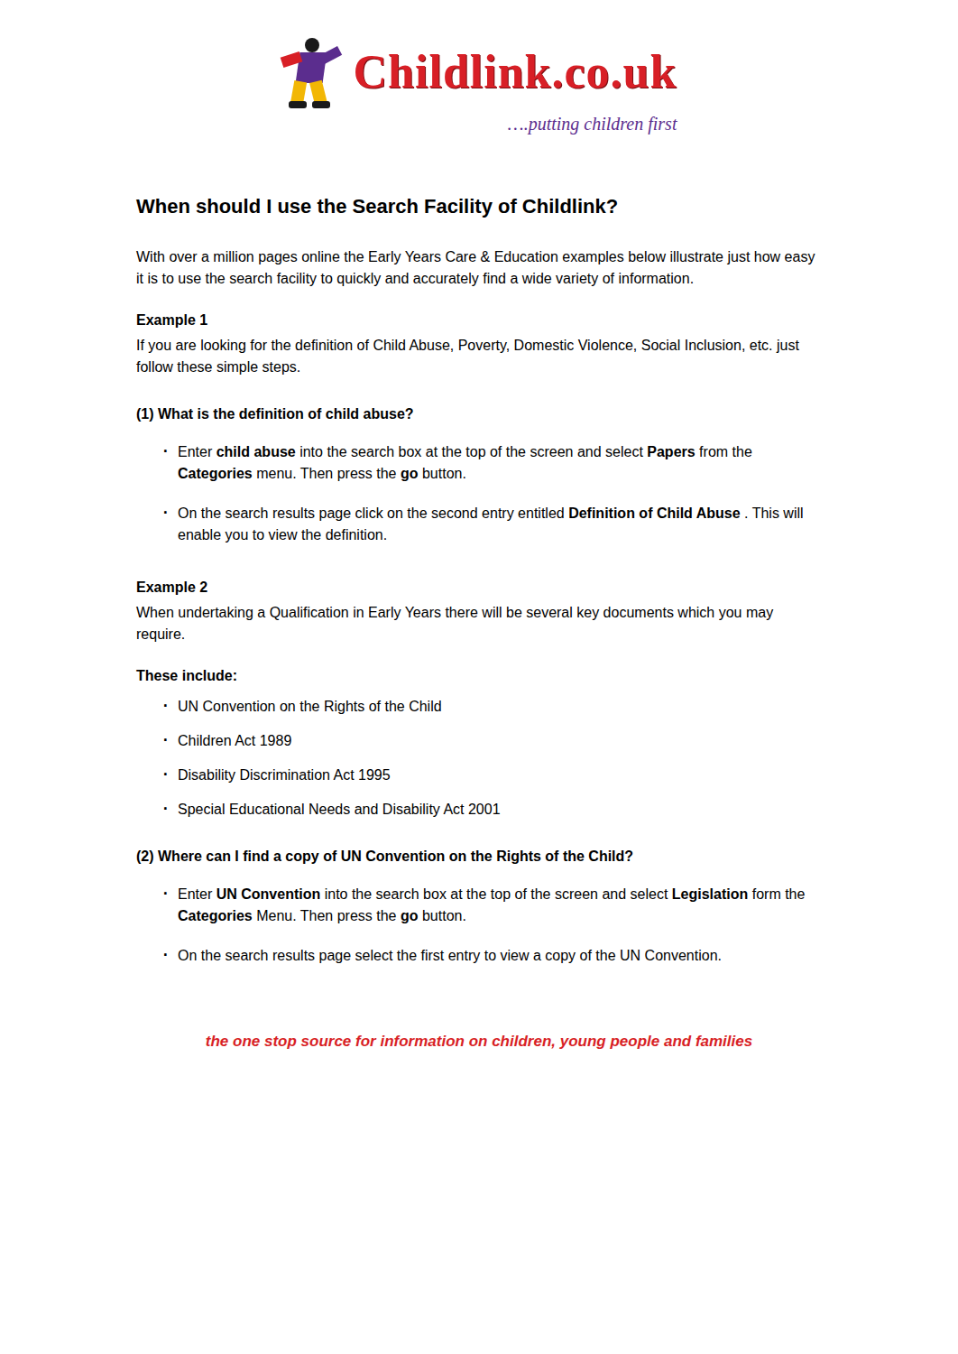Childlink.co.uk
….putting children first
When should I use the Search Facility of Childlink?
With over a million pages online the Early Years Care & Education examples below illustrate just how easy it is to use the search facility to quickly and accurately find a wide variety of information.
Example 1
If you are looking for the definition of Child Abuse, Poverty, Domestic Violence, Social Inclusion, etc. just follow these simple steps.
(1) What is the definition of child abuse?
Enter child abuse into the search box at the top of the screen and select Papers from the Categories menu. Then press the go button.
On the search results page click on the second entry entitled Definition of Child Abuse . This will enable you to view the definition.
Example 2
When undertaking a Qualification in Early Years there will be several key documents which you may require.
These include:
UN Convention on the Rights of the Child
Children Act 1989
Disability Discrimination Act 1995
Special Educational Needs and Disability Act 2001
(2) Where can I find a copy of UN Convention on the Rights of the Child?
Enter UN Convention into the search box at the top of the screen and select Legislation form the Categories Menu. Then press the go button.
On the search results page select the first entry to view a copy of the UN Convention.
the one stop source for information on children, young people and families